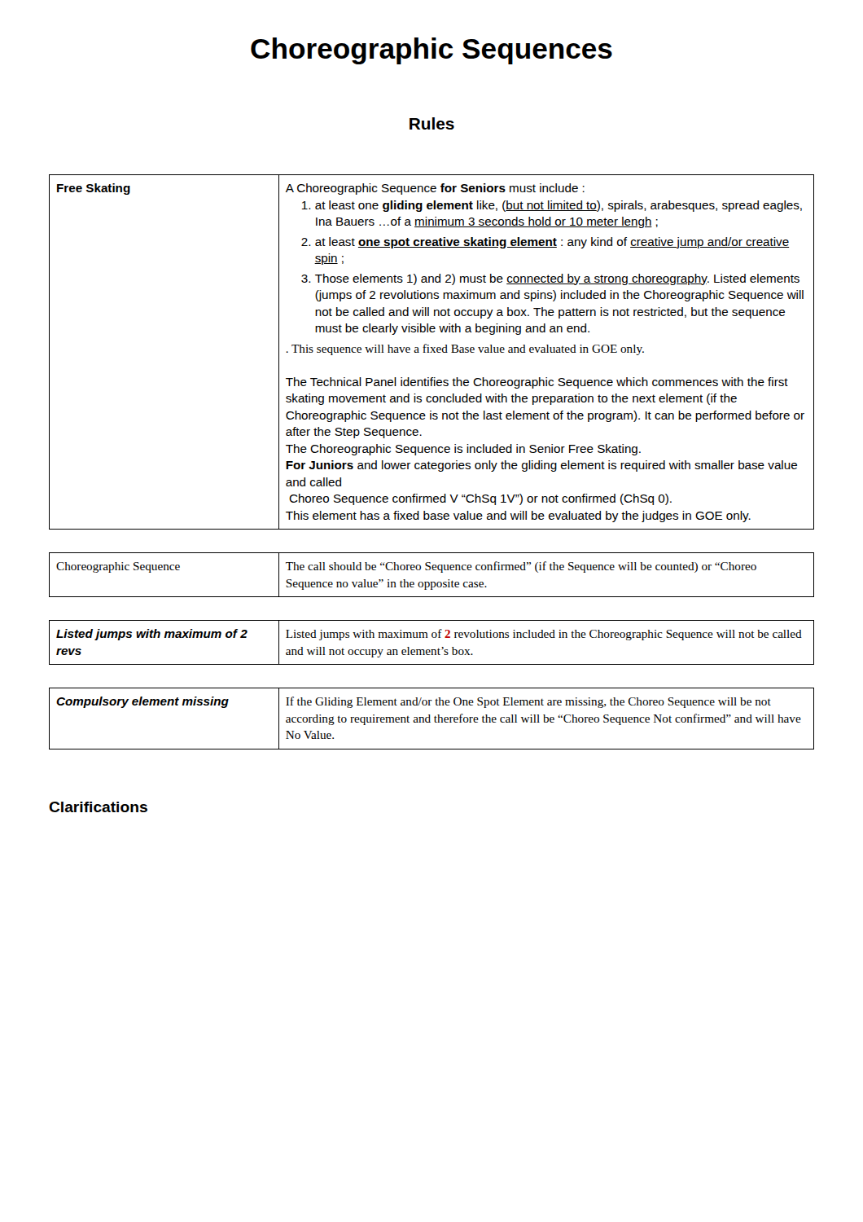Choreographic Sequences
Rules
| Free Skating | A Choreographic Sequence for Seniors must include : at least one gliding element like, ( but not limited to ), spirals, arabesques, spread eagles, Ina Bauers …of a minimum 3 seconds hold or 10 meter lengh ; at least one spot creative skating element : any kind of creative jump and/or creative spin ; Those elements 1) and 2) must be connected by a strong choreography . Listed elements (jumps of 2 revolutions maximum and spins) included in the Choreographic Sequence will not be called and will not occupy a box. The pattern is not restricted, but the sequence must be clearly visible with a begining and an end. . This sequence will have a fixed Base value and evaluated in GOE only. The Technical Panel identifies the Choreographic Sequence which commences with the first skating movement and is concluded with the preparation to the next element (if the Choreographic Sequence is not the last element of the program). It can be performed before or after the Step Sequence. The Choreographic Sequence is included in Senior Free Skating. For Juniors and lower categories only the gliding element is required with smaller base value and called Choreo Sequence confirmed V “ChSq 1V”) or not confirmed (ChSq 0). This element has a fixed base value and will be evaluated by the judges in GOE only. |
| Choreographic Sequence | The call should be “Choreo Sequence confirmed” (if the Sequence will be counted) or “Choreo Sequence no value” in the opposite case. |
| Listed jumps with maximum of 2 revs | Listed jumps with maximum of 2 revolutions included in the Choreographic Sequence will not be called and will not occupy an element’s box. |
| Compulsory element missing | If the Gliding Element and/or the One Spot Element are missing, the Choreo Sequence will be not according to requirement and therefore the call will be “Choreo Sequence Not confirmed” and will have No Value. |
Clarifications